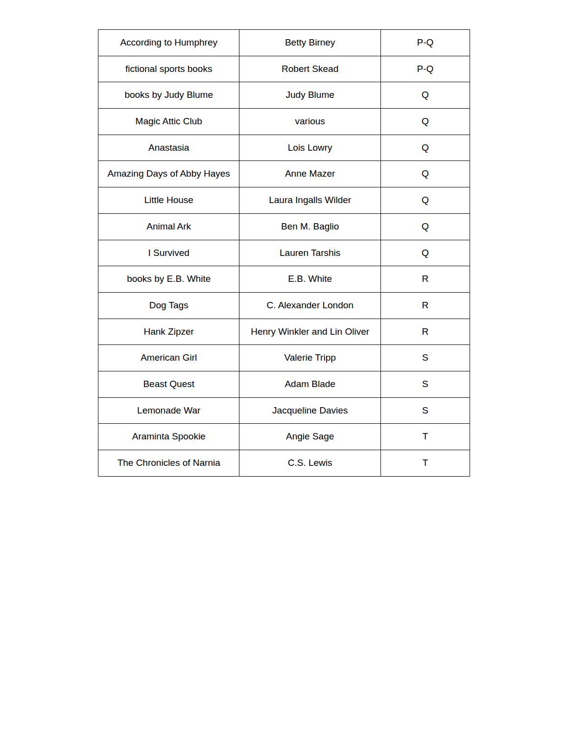| According to Humphrey | Betty Birney | P-Q |
| fictional sports books | Robert Skead | P-Q |
| books by Judy Blume | Judy Blume | Q |
| Magic Attic Club | various | Q |
| Anastasia | Lois Lowry | Q |
| Amazing Days of Abby Hayes | Anne Mazer | Q |
| Little House | Laura Ingalls Wilder | Q |
| Animal Ark | Ben M. Baglio | Q |
| I Survived | Lauren Tarshis | Q |
| books by E.B. White | E.B. White | R |
| Dog Tags | C. Alexander London | R |
| Hank Zipzer | Henry Winkler and Lin Oliver | R |
| American Girl | Valerie Tripp | S |
| Beast Quest | Adam Blade | S |
| Lemonade War | Jacqueline Davies | S |
| Araminta Spookie | Angie Sage | T |
| The Chronicles of Narnia | C.S. Lewis | T |